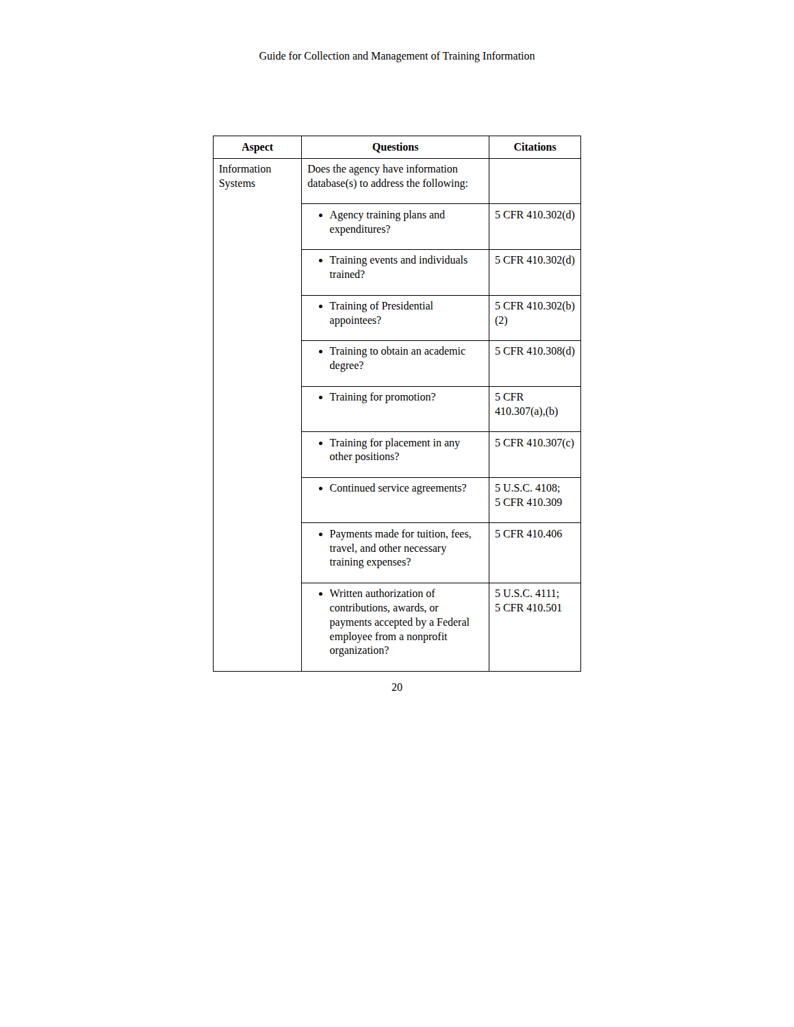Guide for Collection and Management of Training Information
| Aspect | Questions | Citations |
| --- | --- | --- |
| Information Systems | Does the agency have information database(s) to address the following: | |
| Agency training plans and expenditures? | 5 CFR 410.302(d) |
| Training events and individuals trained? | 5 CFR 410.302(d) |
| Training of Presidential appointees? | 5 CFR 410.302(b)(2) |
| Training to obtain an academic degree? | 5 CFR 410.308(d) |
| Training for promotion? | 5 CFR 410.307(a),(b) |
| Training for placement in any other positions? | 5 CFR 410.307(c) |
| Continued service agreements? | 5 U.S.C. 4108; 5 CFR 410.309 |
| Payments made for tuition, fees, travel, and other necessary training expenses? | 5 CFR 410.406 |
| Written authorization of contributions, awards, or payments accepted by a Federal employee from a nonprofit organization? | 5 U.S.C. 4111; 5 CFR 410.501 |
20